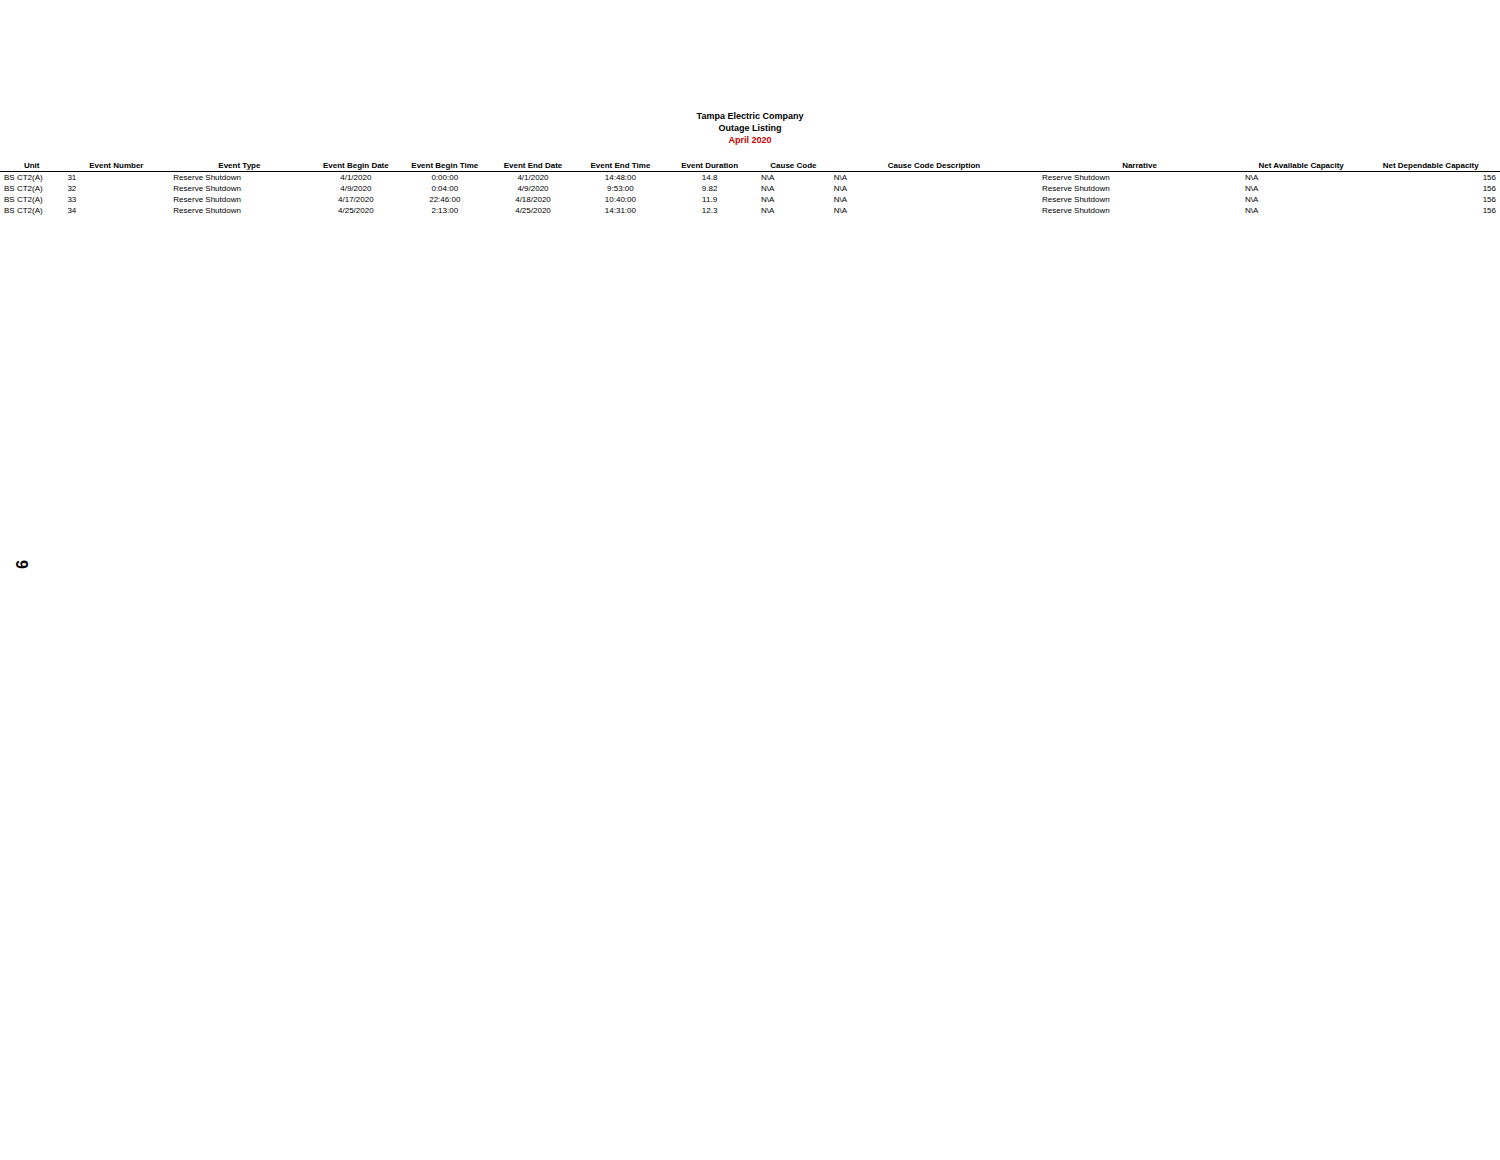Tampa Electric Company
Outage Listing
April 2020
| Unit | Event Number | Event Type | Event Begin Date | Event Begin Time | Event End Date | Event End Time | Event Duration | Cause Code | Cause Code Description | Narrative | Net Available Capacity | Net Dependable Capacity |
| --- | --- | --- | --- | --- | --- | --- | --- | --- | --- | --- | --- | --- |
| BS CT2(A) | 31 | Reserve Shutdown | 4/1/2020 | 0:00:00 | 4/1/2020 | 14:48:00 | 14.8 | N\A | N\A | Reserve Shutdown | N\A | 156 |
| BS CT2(A) | 32 | Reserve Shutdown | 4/9/2020 | 0:04:00 | 4/9/2020 | 9:53:00 | 9.82 | N\A | N\A | Reserve Shutdown | N\A | 156 |
| BS CT2(A) | 33 | Reserve Shutdown | 4/17/2020 | 22:46:00 | 4/18/2020 | 10:40:00 | 11.9 | N\A | N\A | Reserve Shutdown | N\A | 156 |
| BS CT2(A) | 34 | Reserve Shutdown | 4/25/2020 | 2:13:00 | 4/25/2020 | 14:31:00 | 12.3 | N\A | N\A | Reserve Shutdown | N\A | 156 |
9